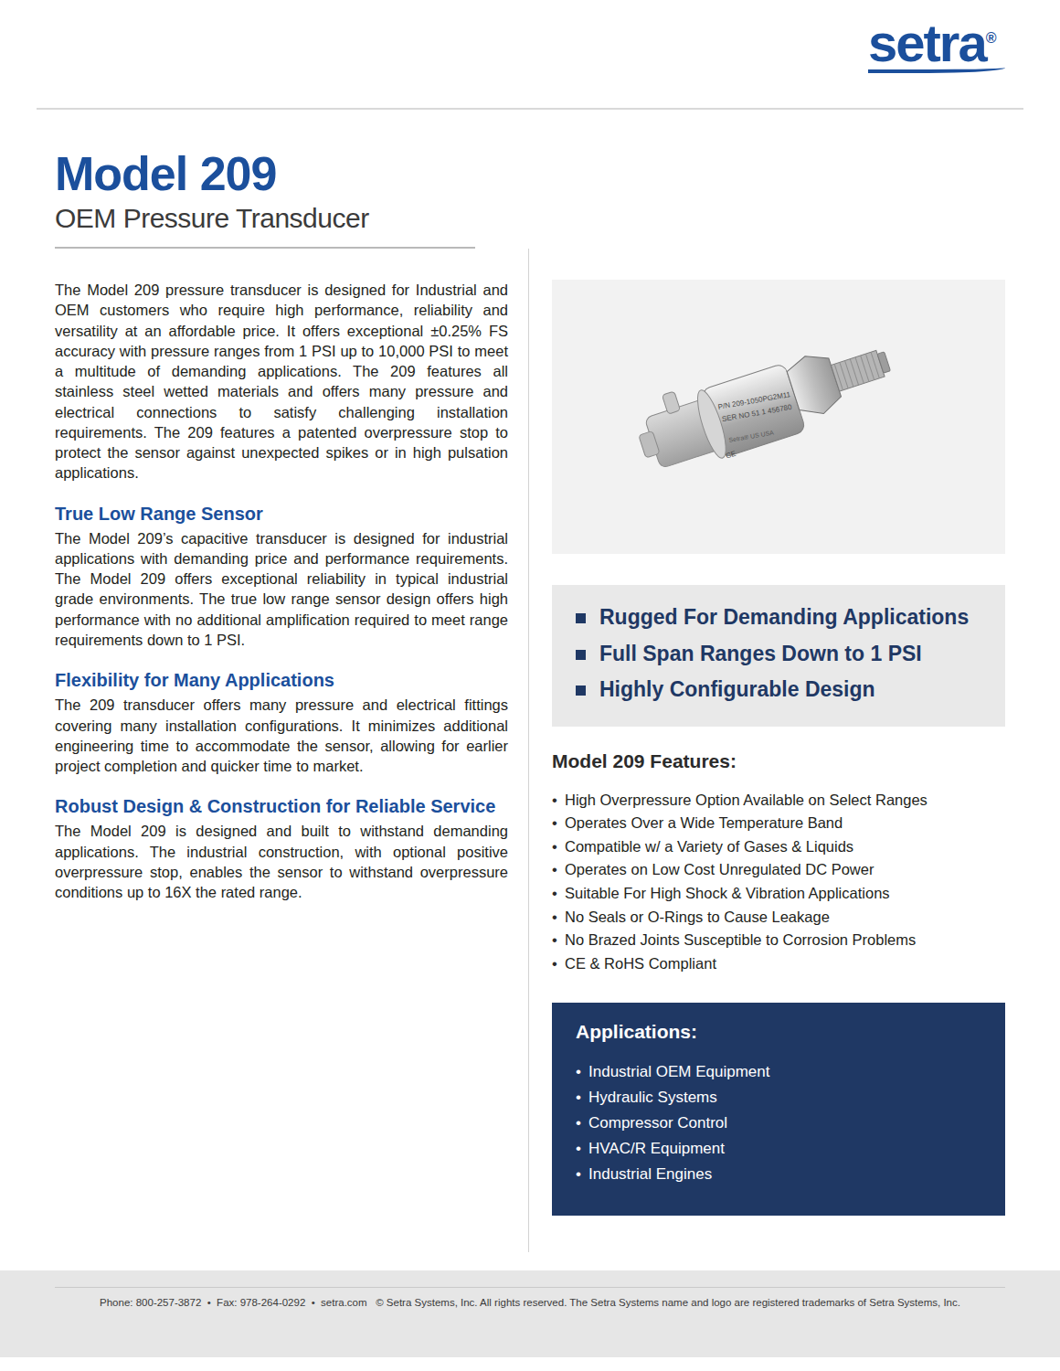setra®
Model 209
OEM Pressure Transducer
The Model 209 pressure transducer is designed for Industrial and OEM customers who require high performance, reliability and versatility at an affordable price. It offers exceptional ±0.25% FS accuracy with pressure ranges from 1 PSI up to 10,000 PSI to meet a multitude of demanding applications. The 209 features all stainless steel wetted materials and offers many pressure and electrical connections to satisfy challenging installation requirements. The 209 features a patented overpressure stop to protect the sensor against unexpected spikes or in high pulsation applications.
True Low Range Sensor
The Model 209’s capacitive transducer is designed for industrial applications with demanding price and performance requirements. The Model 209 offers exceptional reliability in typical industrial grade environments. The true low range sensor design offers high performance with no additional amplification required to meet range requirements down to 1 PSI.
Flexibility for Many Applications
The 209 transducer offers many pressure and electrical fittings covering many installation configurations. It minimizes additional engineering time to accommodate the sensor, allowing for earlier project completion and quicker time to market.
Robust Design & Construction for Reliable Service
The Model 209 is designed and built to withstand demanding applications. The industrial construction, with optional positive overpressure stop, enables the sensor to withstand overpressure conditions up to 16X the rated range.
P/N 209-1050PG2M11 SER NO 51 1 456780 Setra® US USA CE
Rugged For Demanding Applications
Full Span Ranges Down to 1 PSI
Highly Configurable Design
Model 209 Features:
High Overpressure Option Available on Select Ranges
Operates Over a Wide Temperature Band
Compatible w/ a Variety of Gases & Liquids
Operates on Low Cost Unregulated DC Power
Suitable For High Shock & Vibration Applications
No Seals or O-Rings to Cause Leakage
No Brazed Joints Susceptible to Corrosion Problems
CE & RoHS Compliant
Applications:
Industrial OEM Equipment
Hydraulic Systems
Compressor Control
HVAC/R Equipment
Industrial Engines
Phone: 800-257-3872 • Fax: 978-264-0292 • setra.com © Setra Systems, Inc. All rights reserved. The Setra Systems name and logo are registered trademarks of Setra Systems, Inc.